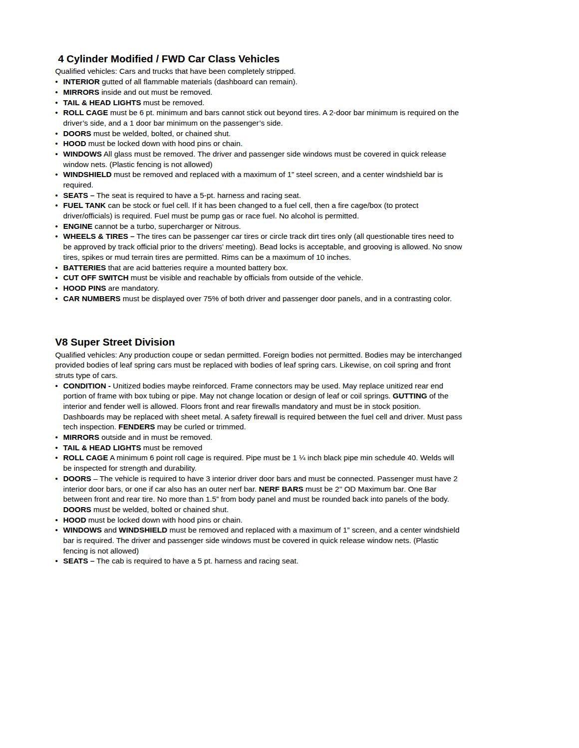4 Cylinder Modified / FWD Car Class Vehicles
Qualified vehicles: Cars and trucks that have been completely stripped.
INTERIOR gutted of all flammable materials (dashboard can remain).
MIRRORS inside and out must be removed.
TAIL & HEAD LIGHTS must be removed.
ROLL CAGE must be 6 pt. minimum and bars cannot stick out beyond tires. A 2-door bar minimum is required on the driver’s side, and a 1 door bar minimum on the passenger’s side.
DOORS must be welded, bolted, or chained shut.
HOOD must be locked down with hood pins or chain.
WINDOWS All glass must be removed. The driver and passenger side windows must be covered in quick release window nets. (Plastic fencing is not allowed)
WINDSHIELD must be removed and replaced with a maximum of 1” steel screen, and a center windshield bar is required.
SEATS – The seat is required to have a 5-pt. harness and racing seat.
FUEL TANK can be stock or fuel cell. If it has been changed to a fuel cell, then a fire cage/box (to protect driver/officials) is required. Fuel must be pump gas or race fuel. No alcohol is permitted.
ENGINE cannot be a turbo, supercharger or Nitrous.
WHEELS & TIRES – The tires can be passenger car tires or circle track dirt tires only (all questionable tires need to be approved by track official prior to the drivers’ meeting). Bead locks is acceptable, and grooving is allowed. No snow tires, spikes or mud terrain tires are permitted. Rims can be a maximum of 10 inches.
BATTERIES that are acid batteries require a mounted battery box.
CUT OFF SWITCH must be visible and reachable by officials from outside of the vehicle.
HOOD PINS are mandatory.
CAR NUMBERS must be displayed over 75% of both driver and passenger door panels, and in a contrasting color.
V8 Super Street Division
Qualified vehicles: Any production coupe or sedan permitted. Foreign bodies not permitted. Bodies may be interchanged provided bodies of leaf spring cars must be replaced with bodies of leaf spring cars. Likewise, on coil spring and front struts type of cars.
CONDITION - Unitized bodies maybe reinforced. Frame connectors may be used. May replace unitized rear end portion of frame with box tubing or pipe. May not change location or design of leaf or coil springs. GUTTING of the interior and fender well is allowed. Floors front and rear firewalls mandatory and must be in stock position. Dashboards may be replaced with sheet metal. A safety firewall is required between the fuel cell and driver. Must pass tech inspection. FENDERS may be curled or trimmed.
MIRRORS outside and in must be removed.
TAIL & HEAD LIGHTS must be removed
ROLL CAGE A minimum 6 point roll cage is required. Pipe must be 1 ¼ inch black pipe min schedule 40. Welds will be inspected for strength and durability.
DOORS – The vehicle is required to have 3 interior driver door bars and must be connected. Passenger must have 2 interior door bars, or one if car also has an outer nerf bar. NERF BARS must be 2’’ OD Maximum bar. One Bar between front and rear tire. No more than 1.5” from body panel and must be rounded back into panels of the body. DOORS must be welded, bolted or chained shut.
HOOD must be locked down with hood pins or chain.
WINDOWS and WINDSHIELD must be removed and replaced with a maximum of 1” screen, and a center windshield bar is required. The driver and passenger side windows must be covered in quick release window nets. (Plastic fencing is not allowed)
SEATS – The cab is required to have a 5 pt. harness and racing seat.